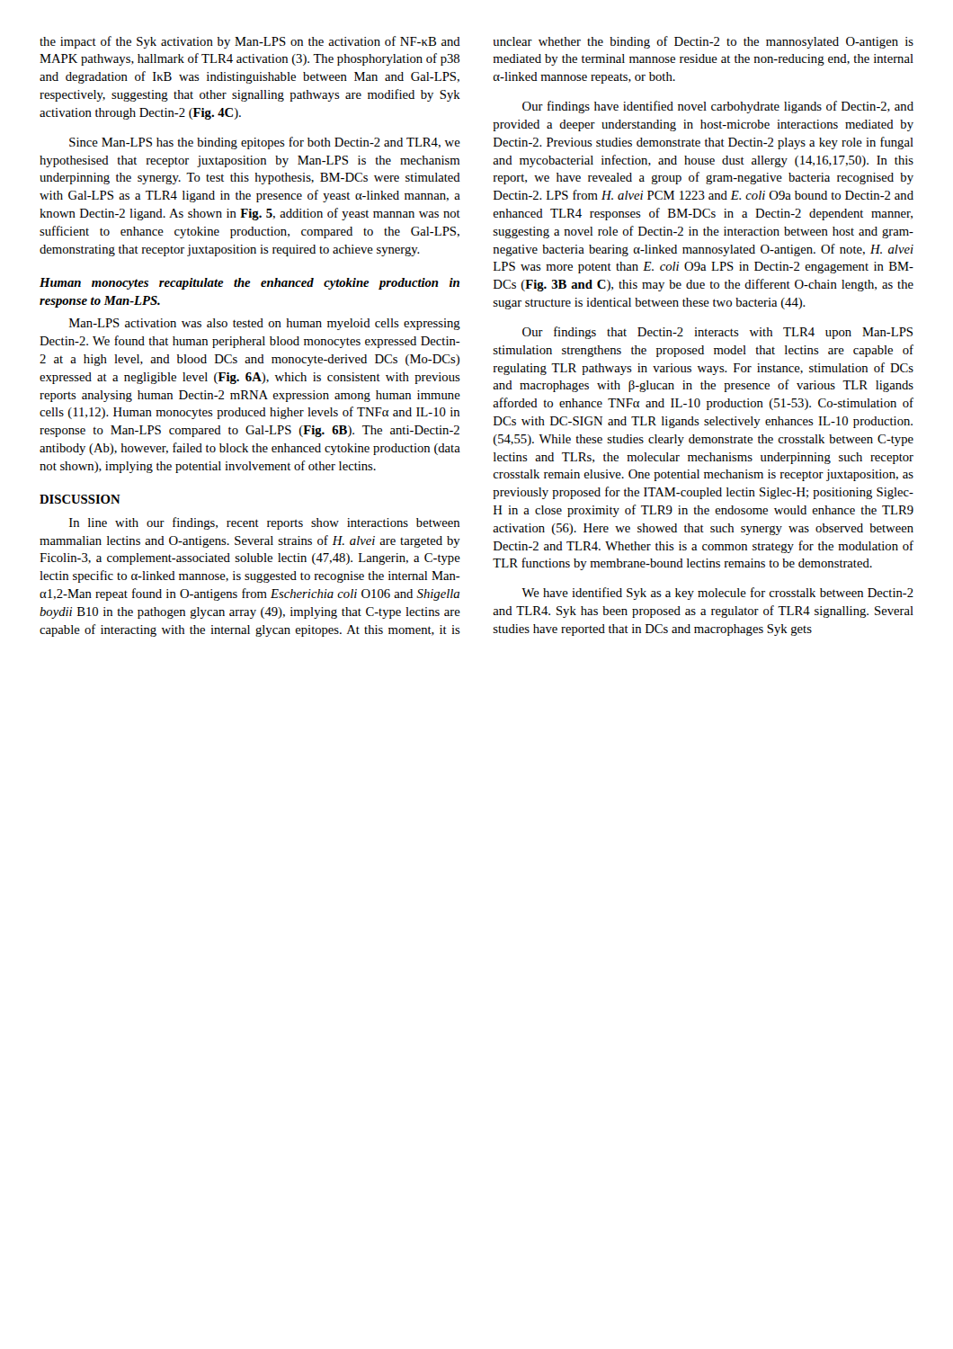the impact of the Syk activation by Man-LPS on the activation of NF-κ B and MAPK pathways, hallmark of TLR4 activation (3). The phosphorylation of p38 and degradation of Iκ B was indistinguishable between Man and Gal-LPS, respectively, suggesting that other signalling pathways are modified by Syk activation through Dectin-2 (Fig. 4C).
Since Man-LPS has the binding epitopes for both Dectin-2 and TLR4, we hypothesised that receptor juxtaposition by Man-LPS is the mechanism underpinning the synergy. To test this hypothesis, BM-DCs were stimulated with Gal-LPS as a TLR4 ligand in the presence of yeast α-linked mannan, a known Dectin-2 ligand. As shown in Fig. 5, addition of yeast mannan was not sufficient to enhance cytokine production, compared to the Gal-LPS, demonstrating that receptor juxtaposition is required to achieve synergy.
Human monocytes recapitulate the enhanced cytokine production in response to Man-LPS.
Man-LPS activation was also tested on human myeloid cells expressing Dectin-2. We found that human peripheral blood monocytes expressed Dectin-2 at a high level, and blood DCs and monocyte-derived DCs (Mo-DCs) expressed at a negligible level (Fig. 6A), which is consistent with previous reports analysing human Dectin-2 mRNA expression among human immune cells (11,12). Human monocytes produced higher levels of TNFα and IL-10 in response to Man-LPS compared to Gal-LPS (Fig. 6B). The anti-Dectin-2 antibody (Ab), however, failed to block the enhanced cytokine production (data not shown), implying the potential involvement of other lectins.
DISCUSSION
In line with our findings, recent reports show interactions between mammalian lectins and O-antigens. Several strains of H. alvei are targeted by Ficolin-3, a complement-associated soluble lectin (47,48). Langerin, a C-type lectin specific to α-linked mannose, is suggested to recognise the internal Man-α1,2-Man repeat found in O-antigens from Escherichia coli O106 and Shigella boydii B10 in the pathogen glycan array (49), implying that C-type lectins are capable of interacting with the internal glycan epitopes. At this moment, it is unclear whether the binding of Dectin-2 to the mannosylated O-antigen is mediated by the terminal mannose residue at the non-reducing end, the internal α-linked mannose repeats, or both.
Our findings have identified novel carbohydrate ligands of Dectin-2, and provided a deeper understanding in host-microbe interactions mediated by Dectin-2. Previous studies demonstrate that Dectin-2 plays a key role in fungal and mycobacterial infection, and house dust allergy (14,16,17,50). In this report, we have revealed a group of gram-negative bacteria recognised by Dectin-2. LPS from H. alvei PCM 1223 and E. coli O9a bound to Dectin-2 and enhanced TLR4 responses of BM-DCs in a Dectin-2 dependent manner, suggesting a novel role of Dectin-2 in the interaction between host and gram-negative bacteria bearing α-linked mannosylated O-antigen. Of note, H. alvei LPS was more potent than E. coli O9a LPS in Dectin-2 engagement in BM-DCs (Fig. 3B and C), this may be due to the different O-chain length, as the sugar structure is identical between these two bacteria (44).
Our findings that Dectin-2 interacts with TLR4 upon Man-LPS stimulation strengthens the proposed model that lectins are capable of regulating TLR pathways in various ways. For instance, stimulation of DCs and macrophages with β-glucan in the presence of various TLR ligands afforded to enhance TNFα and IL-10 production (51-53). Co-stimulation of DCs with DC-SIGN and TLR ligands selectively enhances IL-10 production. (54,55). While these studies clearly demonstrate the crosstalk between C-type lectins and TLRs, the molecular mechanisms underpinning such receptor crosstalk remain elusive. One potential mechanism is receptor juxtaposition, as previously proposed for the ITAM-coupled lectin Siglec-H; positioning Siglec-H in a close proximity of TLR9 in the endosome would enhance the TLR9 activation (56). Here we showed that such synergy was observed between Dectin-2 and TLR4. Whether this is a common strategy for the modulation of TLR functions by membrane-bound lectins remains to be demonstrated.
We have identified Syk as a key molecule for crosstalk between Dectin-2 and TLR4. Syk has been proposed as a regulator of TLR4 signalling. Several studies have reported that in DCs and macrophages Syk gets